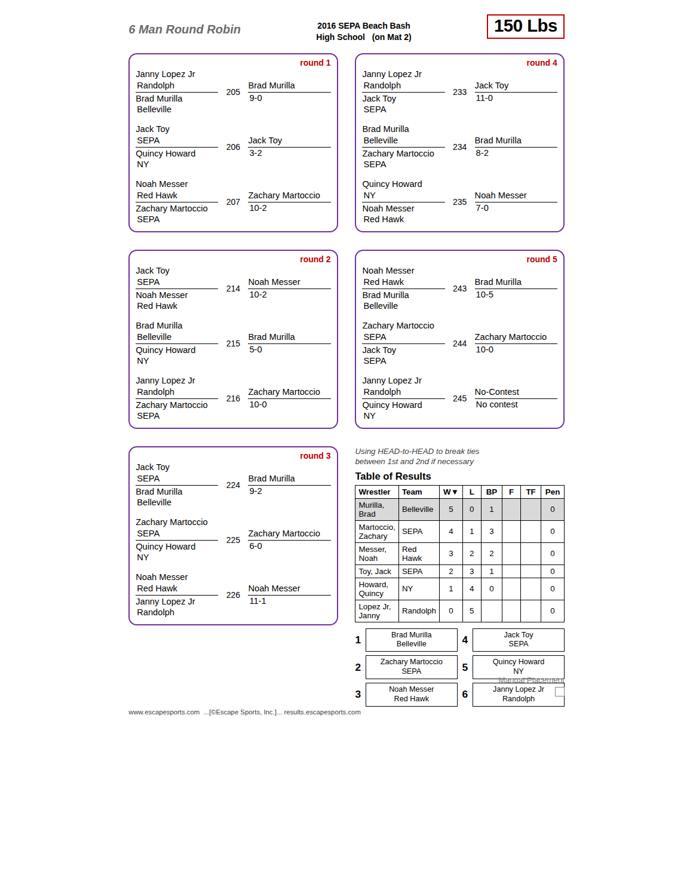6 Man Round Robin
2016 SEPA Beach Bash
High School (on Mat 2)
150 Lbs
round 1
Janny Lopez Jr
Randolph
Brad Murilla
Belleville
205
Brad Murilla
9-0
Jack Toy
SEPA
Quincy Howard
NY
206
Jack Toy
3-2
Noah Messer
Red Hawk
Zachary Martoccio
SEPA
207
Zachary Martoccio
10-2
round 4
Janny Lopez Jr
Randolph
Jack Toy
SEPA
233
Jack Toy
11-0
Brad Murilla
Belleville
Zachary Martoccio
SEPA
234
Brad Murilla
8-2
Quincy Howard
NY
Noah Messer
Red Hawk
235
Noah Messer
7-0
round 2
Jack Toy
SEPA
Noah Messer
Red Hawk
214
Noah Messer
10-2
Brad Murilla
Belleville
Quincy Howard
NY
215
Brad Murilla
5-0
Janny Lopez Jr
Randolph
Zachary Martoccio
SEPA
216
Zachary Martoccio
10-0
round 5
Noah Messer
Red Hawk
Brad Murilla
Belleville
243
Brad Murilla
10-5
Zachary Martoccio
SEPA
Jack Toy
SEPA
244
Zachary Martoccio
10-0
Janny Lopez Jr
Randolph
Quincy Howard
NY
245
No-Contest
No contest
round 3
Jack Toy
SEPA
Brad Murilla
Belleville
224
Brad Murilla
9-2
Zachary Martoccio
SEPA
Quincy Howard
NY
225
Zachary Martoccio
6-0
Noah Messer
Red Hawk
Janny Lopez Jr
Randolph
226
Noah Messer
11-1
Using HEAD-to-HEAD to break ties
between 1st and 2nd if necessary
Table of Results
| Wrestler | Team | W▼ | L | BP | F | TF | Pen |
| --- | --- | --- | --- | --- | --- | --- | --- |
| Murilla, Brad | Belleville | 5 | 0 | 1 | | | 0 |
| Martoccio, Zachary | SEPA | 4 | 1 | 3 | | | 0 |
| Messer, Noah | Red Hawk | 3 | 2 | 2 | | | 0 |
| Toy, Jack | SEPA | 2 | 3 | 1 | | | 0 |
| Howard, Quincy | NY | 1 | 4 | 0 | | | 0 |
| Lopez Jr, Janny | Randolph | 0 | 5 | | | | 0 |
1
Brad Murilla
Belleville
4
Jack Toy
SEPA
2
Zachary Martoccio
SEPA
5
Quincy Howard
NY
3
Noah Messer
Red Hawk
6
Janny Lopez Jr
Randolph
Manual Placement
www.escapesports.com ...[©Escape Sports, Inc.]... results.escapesports.com